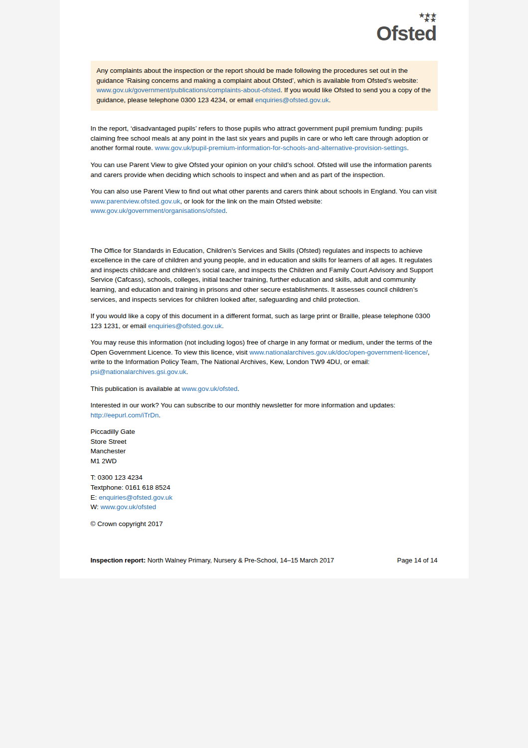★★★★★ Ofsted
Any complaints about the inspection or the report should be made following the procedures set out in the guidance ‘Raising concerns and making a complaint about Ofsted’, which is available from Ofsted’s website: www.gov.uk/government/publications/complaints-about-ofsted. If you would like Ofsted to send you a copy of the guidance, please telephone 0300 123 4234, or email enquiries@ofsted.gov.uk.
In the report, ‘disadvantaged pupils’ refers to those pupils who attract government pupil premium funding: pupils claiming free school meals at any point in the last six years and pupils in care or who left care through adoption or another formal route. www.gov.uk/pupil-premium-information-for-schools-and-alternative-provision-settings.
You can use Parent View to give Ofsted your opinion on your child’s school. Ofsted will use the information parents and carers provide when deciding which schools to inspect and when and as part of the inspection.
You can also use Parent View to find out what other parents and carers think about schools in England. You can visit www.parentview.ofsted.gov.uk, or look for the link on the main Ofsted website: www.gov.uk/government/organisations/ofsted.
The Office for Standards in Education, Children’s Services and Skills (Ofsted) regulates and inspects to achieve excellence in the care of children and young people, and in education and skills for learners of all ages. It regulates and inspects childcare and children’s social care, and inspects the Children and Family Court Advisory and Support Service (Cafcass), schools, colleges, initial teacher training, further education and skills, adult and community learning, and education and training in prisons and other secure establishments. It assesses council children’s services, and inspects services for children looked after, safeguarding and child protection.
If you would like a copy of this document in a different format, such as large print or Braille, please telephone 0300 123 1231, or email enquiries@ofsted.gov.uk.
You may reuse this information (not including logos) free of charge in any format or medium, under the terms of the Open Government Licence. To view this licence, visit www.nationalarchives.gov.uk/doc/open-government-licence/, write to the Information Policy Team, The National Archives, Kew, London TW9 4DU, or email: psi@nationalarchives.gsi.gov.uk.
This publication is available at www.gov.uk/ofsted.
Interested in our work? You can subscribe to our monthly newsletter for more information and updates: http://eepurl.com/iTrDn.
Piccadilly Gate
Store Street
Manchester
M1 2WD
T: 0300 123 4234
Textphone: 0161 618 8524
E: enquiries@ofsted.gov.uk
W: www.gov.uk/ofsted
© Crown copyright 2017
Inspection report: North Walney Primary, Nursery & Pre-School, 14–15 March 2017 Page 14 of 14